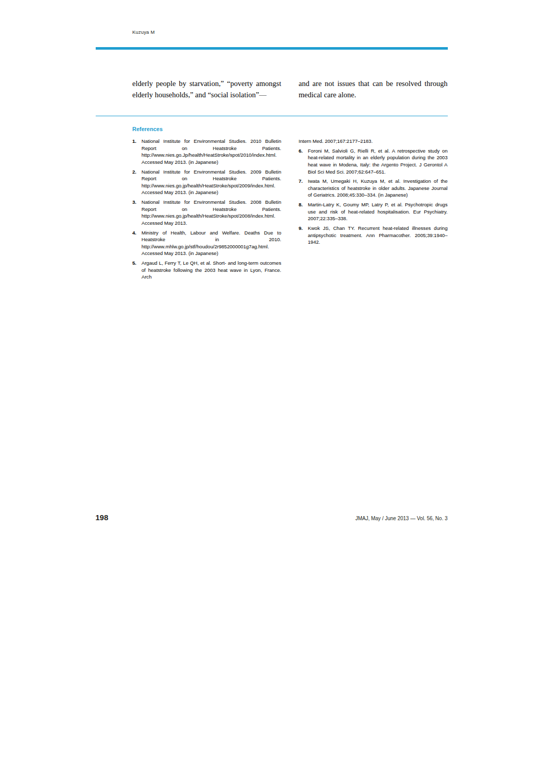Kuzuya M
elderly people by starvation,” “poverty amongst elderly households,” and “social isolation”—
and are not issues that can be resolved through medical care alone.
References
1. National Institute for Environmental Studies. 2010 Bulletin Report on Heatstroke Patients. http://www.nies.go.Jp/health/HeatStroke/spot/2010/index.html. Accessed May 2013. (in Japanese)
2. National Institute for Environmental Studies. 2009 Bulletin Report on Heatstroke Patients. http://www.nies.go.jp/health/HeatStroke/spot/2009/index.html. Accessed May 2013. (in Japanese)
3. National Institute for Environmental Studies. 2008 Bulletin Report on Heatstroke Patients. http://www.nies.go.jp/health/HeatStroke/spot/2008/index.html. Accessed May 2013.
4. Ministry of Health, Labour and Welfare. Deaths Due to Heatstroke in 2010. http://www.mhlw.go.jp/stf/houdou/2r9852000001g7ag.html. Accessed May 2013. (in Japanese)
5. Argaud L, Ferry T, Le QH, et al. Short- and long-term outcomes of heatstroke following the 2003 heat wave in Lyon, France. Arch
Intern Med. 2007;167:2177–2183.
6. Foroni M, Salvioli G, Rielli R, et al. A retrospective study on heat-related mortality in an elderly population during the 2003 heat wave in Modena, Italy: the Argento Project. J Gerontol A Biol Sci Med Sci. 2007;62:647–651.
7. Iwata M, Umegaki H, Kuzuya M, et al. Investigation of the characteristics of heatstroke in older adults. Japanese Journal of Geriatrics. 2008;45:330–334. (in Japanese)
8. Martin-Latry K, Goumy MP, Latry P, et al. Psychotropic drugs use and risk of heat-related hospitalisation. Eur Psychiatry. 2007;22:335–338.
9. Kwok JS, Chan TY. Recurrent heat-related illnesses during antipsychotic treatment. Ann Pharmacother. 2005;39:1940–1942.
198
JMAJ, May / June 2013 — Vol. 56, No. 3